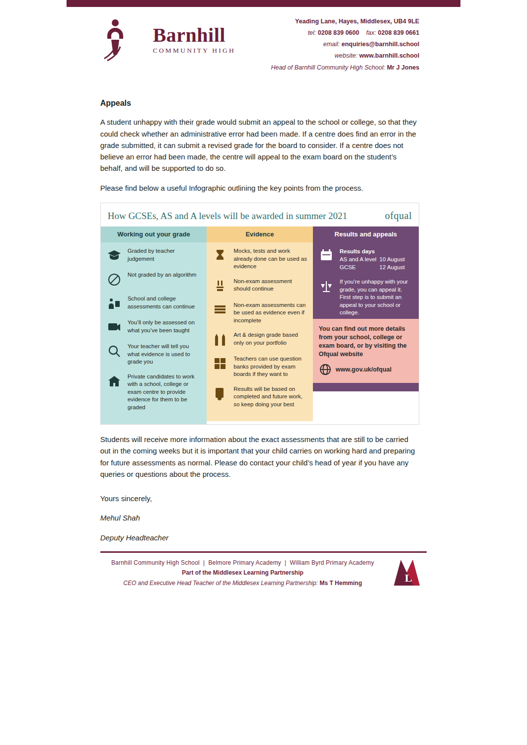Barnhill
COMMUNITY HIGH
Yeading Lane, Hayes, Middlesex, UB4 9LE
tel: 0208 839 0600 fax: 0208 839 0661
email: enquiries@barnhill.school
website: www.barnhill.school
Head of Barnhill Community High School: Mr J Jones
Appeals
A student unhappy with their grade would submit an appeal to the school or college, so that they could check whether an administrative error had been made. If a centre does find an error in the grade submitted, it can submit a revised grade for the board to consider. If a centre does not believe an error had been made, the centre will appeal to the exam board on the student’s behalf, and will be supported to do so.
Please find below a useful Infographic outlining the key points from the process.
How GCSEs, AS and A levels will be awarded in summer 2021
ofqual
Working out your grade
Graded by teacher judgement
Not graded by an algorithm
School and college assessments can continue
You’ll only be assessed on what you’ve been taught
Your teacher will tell you what evidence is used to grade you
Private candidates to work with a school, college or exam centre to provide evidence for them to be graded
Evidence
Mocks, tests and work already done can be used as evidence
Non-exam assessment should continue
Non-exam assessments can be used as evidence even if incomplete
Art & design grade based only on your portfolio
Teachers can use question banks provided by exam boards if they want to
Results will be based on completed and future work, so keep doing your best
Results and appeals
Results days
| AS and A level | 10 August |
| GCSE | 12 August |
If you’re unhappy with your grade, you can appeal it. First step is to submit an appeal to your school or college.
You can find out more details from your school, college or exam board, or by visiting the Ofqual website
www.gov.uk/ofqual
Students will receive more information about the exact assessments that are still to be carried out in the coming weeks but it is important that your child carries on working hard and preparing for future assessments as normal. Please do contact your child’s head of year if you have any queries or questions about the process.
Yours sincerely,
Mehul Shah
Deputy Headteacher
Barnhill Community High School | Belmore Primary Academy | William Byrd Primary Academy
Part of the Middlesex Learning Partnership
CEO and Executive Head Teacher of the Middlesex Learning Partnership: Ms T Hemming
L